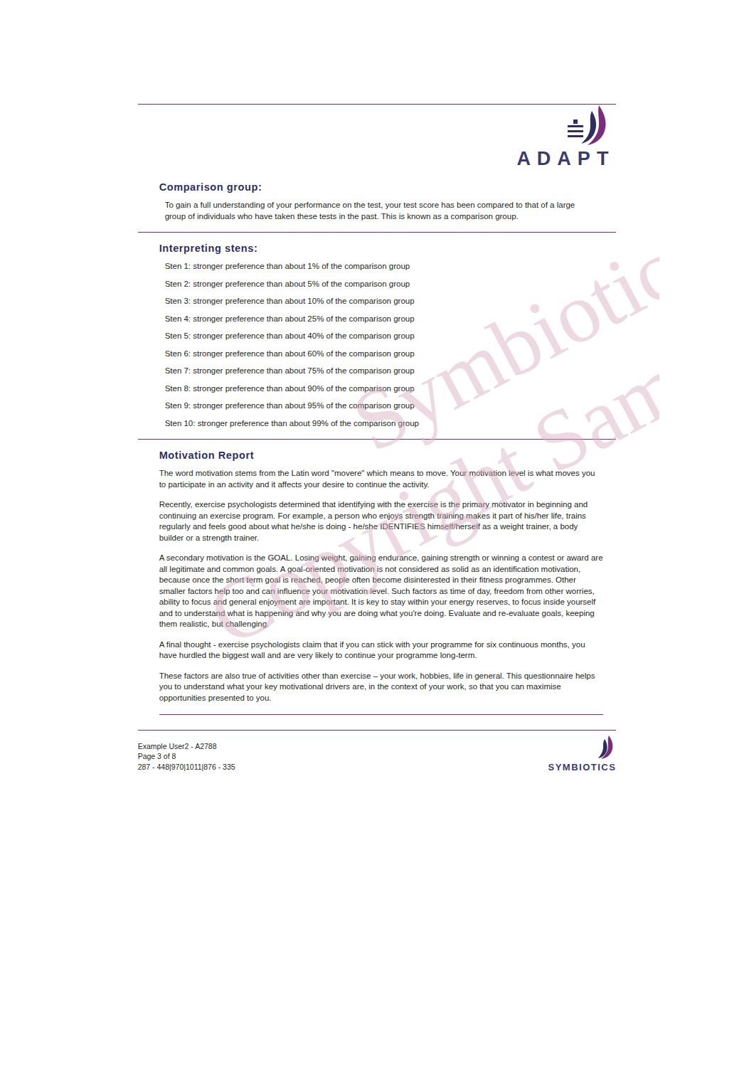ADAPT
Symbiotics Ltd Copyright Sample
Comparison group:
To gain a full understanding of your performance on the test, your test score has been compared to that of a large group of individuals who have taken these tests in the past. This is known as a comparison group.
Interpreting stens:
Sten 1: stronger preference than about 1% of the comparison group
Sten 2: stronger preference than about 5% of the comparison group
Sten 3: stronger preference than about 10% of the comparison group
Sten 4: stronger preference than about 25% of the comparison group
Sten 5: stronger preference than about 40% of the comparison group
Sten 6: stronger preference than about 60% of the comparison group
Sten 7: stronger preference than about 75% of the comparison group
Sten 8: stronger preference than about 90% of the comparison group
Sten 9: stronger preference than about 95% of the comparison group
Sten 10: stronger preference than about 99% of the comparison group
Motivation Report
The word motivation stems from the Latin word "movere" which means to move. Your motivation level is what moves you to participate in an activity and it affects your desire to continue the activity.
Recently, exercise psychologists determined that identifying with the exercise is the primary motivator in beginning and continuing an exercise program. For example, a person who enjoys strength training makes it part of his/her life, trains regularly and feels good about what he/she is doing - he/she IDENTIFIES himself/herself as a weight trainer, a body builder or a strength trainer.
A secondary motivation is the GOAL. Losing weight, gaining endurance, gaining strength or winning a contest or award are all legitimate and common goals. A goal-oriented motivation is not considered as solid as an identification motivation, because once the short term goal is reached, people often become disinterested in their fitness programmes. Other smaller factors help too and can influence your motivation level. Such factors as time of day, freedom from other worries, ability to focus and general enjoyment are important. It is key to stay within your energy reserves, to focus inside yourself and to understand what is happening and why you are doing what you're doing. Evaluate and re-evaluate goals, keeping them realistic, but challenging.
A final thought - exercise psychologists claim that if you can stick with your programme for six continuous months, you have hurdled the biggest wall and are very likely to continue your programme long-term.
These factors are also true of activities other than exercise – your work, hobbies, life in general. This questionnaire helps you to understand what your key motivational drivers are, in the context of your work, so that you can maximise opportunities presented to you.
Example User2 - A2788
Page 3 of 8
287 - 448|970|1011|876 - 335
SYMBIOTICS